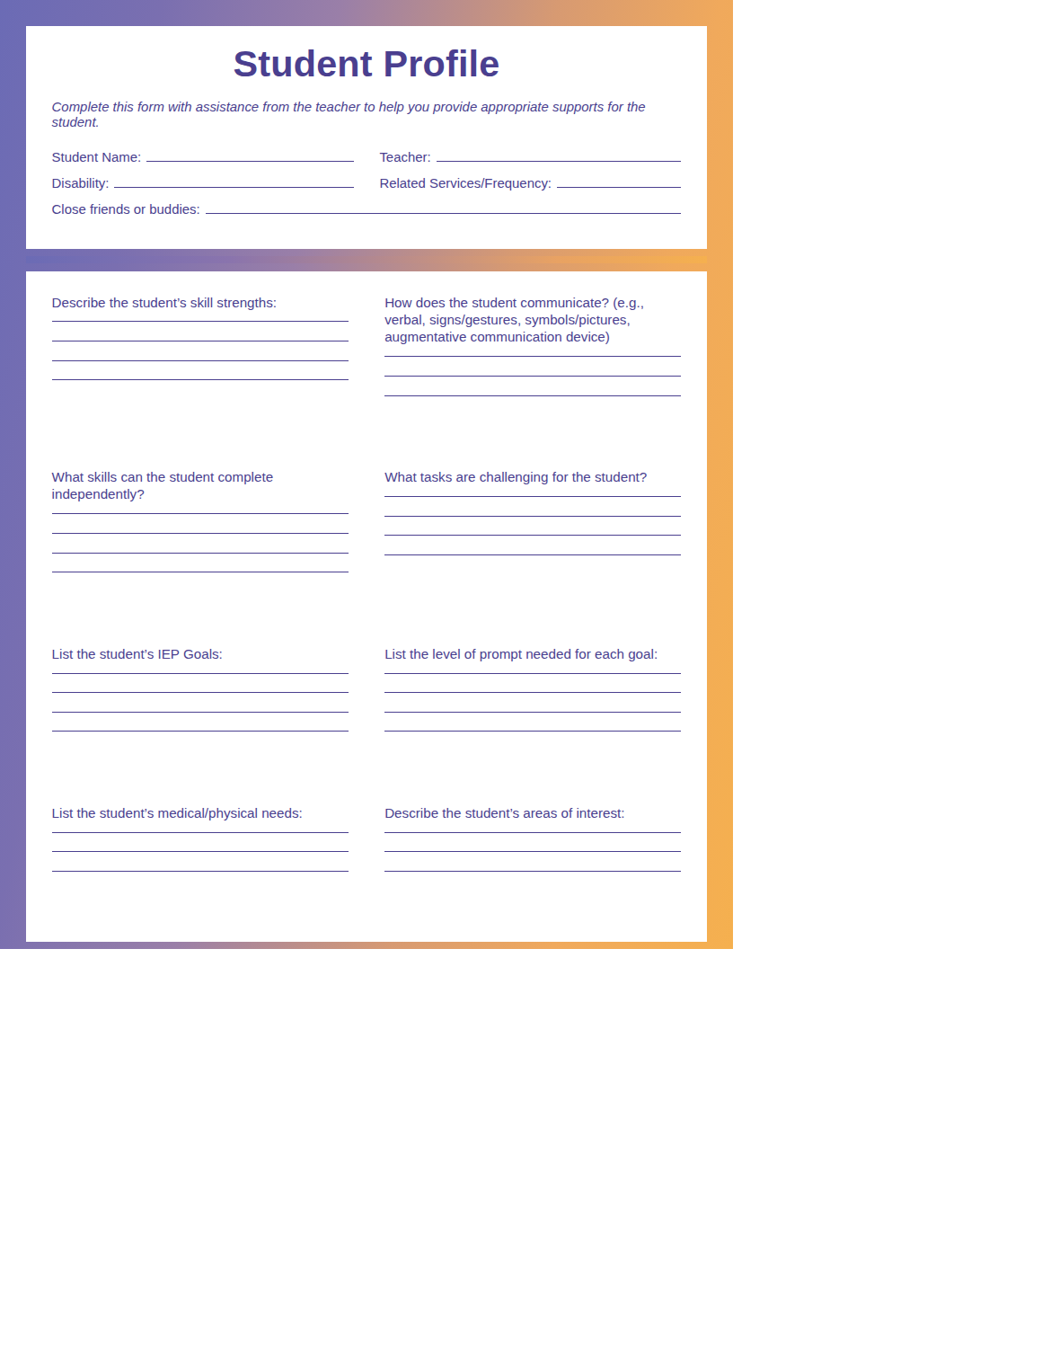Student Profile
Complete this form with assistance from the teacher to help you provide appropriate supports for the student.
Student Name:
Teacher:
Disability:
Related Services/Frequency:
Close friends or buddies:
Describe the student’s skill strengths:
How does the student communicate? (e.g., verbal, signs/gestures, symbols/pictures, augmentative communication device)
What skills can the student complete independently?
What tasks are challenging for the student?
List the student’s IEP Goals:
List the level of prompt needed for each goal:
List the student’s medical/physical needs:
Describe the student’s areas of interest: